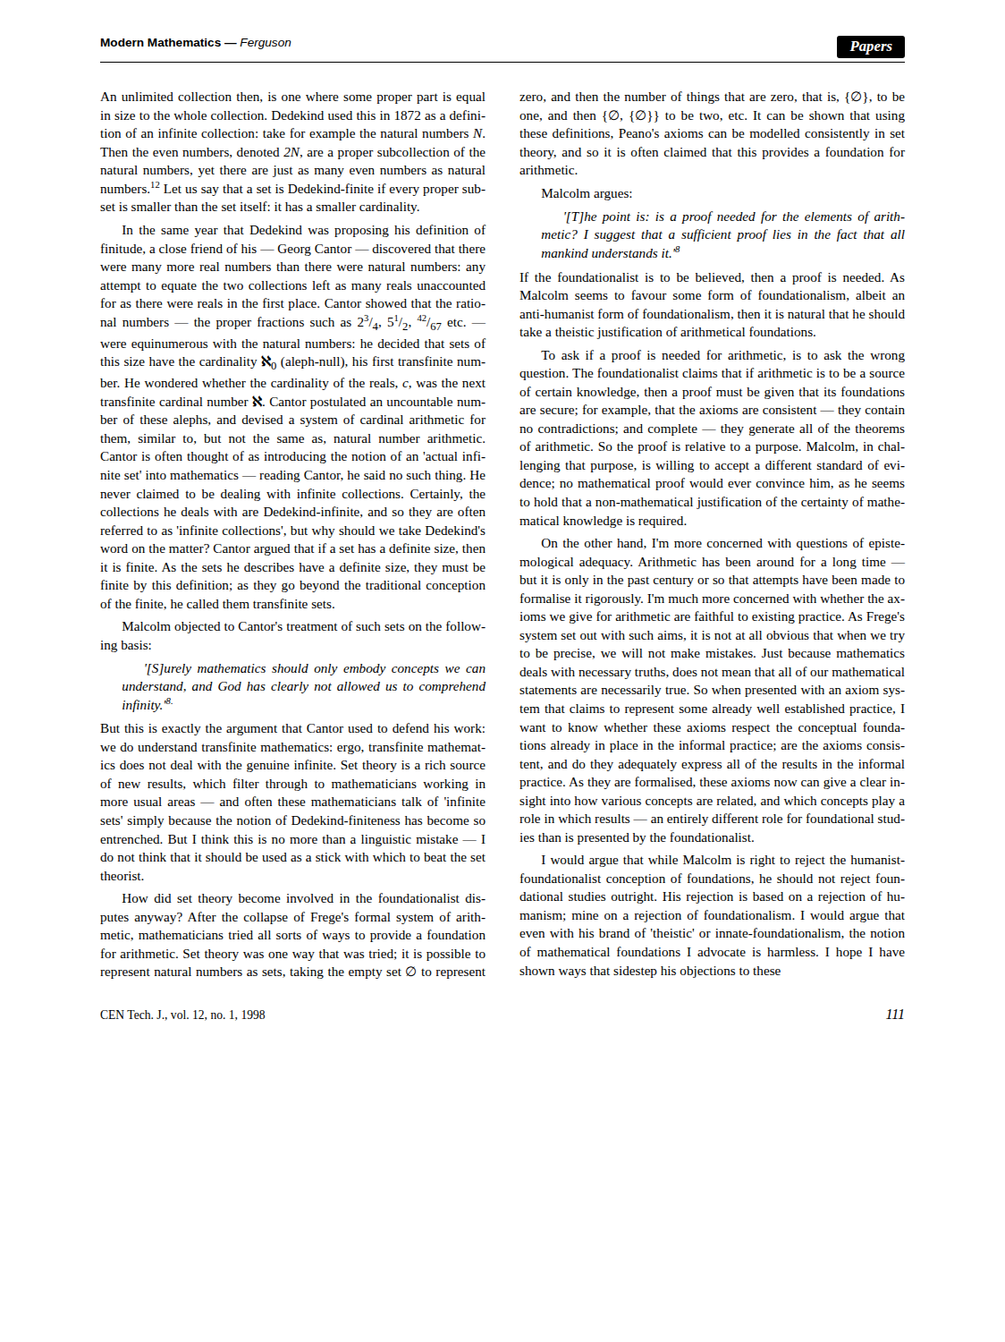Modern Mathematics — Ferguson
Papers
An unlimited collection then, is one where some proper part is equal in size to the whole collection. Dedekind used this in 1872 as a definition of an infinite collection: take for example the natural numbers N. Then the even numbers, denoted 2N, are a proper subcollection of the natural numbers, yet there are just as many even numbers as natural numbers.12 Let us say that a set is Dedekind-finite if every proper subset is smaller than the set itself: it has a smaller cardinality.
In the same year that Dedekind was proposing his definition of finitude, a close friend of his — Georg Cantor — discovered that there were many more real numbers than there were natural numbers: any attempt to equate the two collections left as many reals unaccounted for as there were reals in the first place. Cantor showed that the rational numbers — the proper fractions such as 23/4, 51/2, 42/67 etc. —were equinumerous with the natural numbers: he decided that sets of this size have the cardinality ℵ0 (aleph-null), his first transfinite number. He wondered whether the cardinality of the reals, c, was the next transfinite cardinal number ℵ. Cantor postulated an uncountable number of these alephs, and devised a system of cardinal arithmetic for them, similar to, but not the same as, natural number arithmetic. Cantor is often thought of as introducing the notion of an 'actual infinite set' into mathematics — reading Cantor, he said no such thing. He never claimed to be dealing with infinite collections. Certainly, the collections he deals with are Dedekind-infinite, and so they are often referred to as 'infinite collections', but why should we take Dedekind's word on the matter? Cantor argued that if a set has a definite size, then it is finite. As the sets he describes have a definite size, they must be finite by this definition; as they go beyond the traditional conception of the finite, he called them transfinite sets.
Malcolm objected to Cantor's treatment of such sets on the following basis:
'[S]urely mathematics should only embody concepts we can understand, and God has clearly not allowed us to comprehend infinity.'8.
But this is exactly the argument that Cantor used to defend his work: we do understand transfinite mathematics: ergo, transfinite mathematics does not deal with the genuine infinite. Set theory is a rich source of new results, which filter through to mathematicians working in more usual areas — and often these mathematicians talk of 'infinite sets' simply because the notion of Dedekind-finiteness has become so entrenched. But I think this is no more than a linguistic mistake — I do not think that it should be used as a stick with which to beat the set theorist.
How did set theory become involved in the foundationalist disputes anyway? After the collapse of Frege's formal system of arithmetic, mathematicians tried all sorts of ways to provide a foundation for arithmetic. Set theory was one way that was tried; it is possible to represent natural numbers as sets, taking the empty set ∅ to represent zero, and then the number of things that are zero, that is, {∅}, to be one, and then {∅, {∅}} to be two, etc. It can be shown that using these definitions, Peano's axioms can be modelled consistently in set theory, and so it is often claimed that this provides a foundation for arithmetic.
Malcolm argues:
'[T]he point is: is a proof needed for the elements of arithmetic? I suggest that a sufficient proof lies in the fact that all mankind understands it.'8
If the foundationalist is to be believed, then a proof is needed. As Malcolm seems to favour some form of foundationalism, albeit an anti-humanist form of foundationalism, then it is natural that he should take a theistic justification of arithmetical foundations.
To ask if a proof is needed for arithmetic, is to ask the wrong question. The foundationalist claims that if arithmetic is to be a source of certain knowledge, then a proof must be given that its foundations are secure; for example, that the axioms are consistent — they contain no contradictions; and complete — they generate all of the theorems of arithmetic. So the proof is relative to a purpose. Malcolm, in challenging that purpose, is willing to accept a different standard of evidence; no mathematical proof would ever convince him, as he seems to hold that a non-mathematical justification of the certainty of mathematical knowledge is required.
On the other hand, I'm more concerned with questions of epistemological adequacy. Arithmetic has been around for a long time — but it is only in the past century or so that attempts have been made to formalise it rigorously. I'm much more concerned with whether the axioms we give for arithmetic are faithful to existing practice. As Frege's system set out with such aims, it is not at all obvious that when we try to be precise, we will not make mistakes. Just because mathematics deals with necessary truths, does not mean that all of our mathematical statements are necessarily true. So when presented with an axiom system that claims to represent some already well established practice, I want to know whether these axioms respect the conceptual foundations already in place in the informal practice; are the axioms consistent, and do they adequately express all of the results in the informal practice. As they are formalised, these axioms now can give a clear insight into how various concepts are related, and which concepts play a role in which results — an entirely different role for foundational studies than is presented by the foundationalist.
I would argue that while Malcolm is right to reject the humanist-foundationalist conception of foundations, he should not reject foundational studies outright. His rejection is based on a rejection of humanism; mine on a rejection of foundationalism. I would argue that even with his brand of 'theistic' or innate-foundationalism, the notion of mathematical foundations I advocate is harmless. I hope I have shown ways that sidestep his objections to these
CEN Tech. J., vol. 12, no. 1, 1998
111